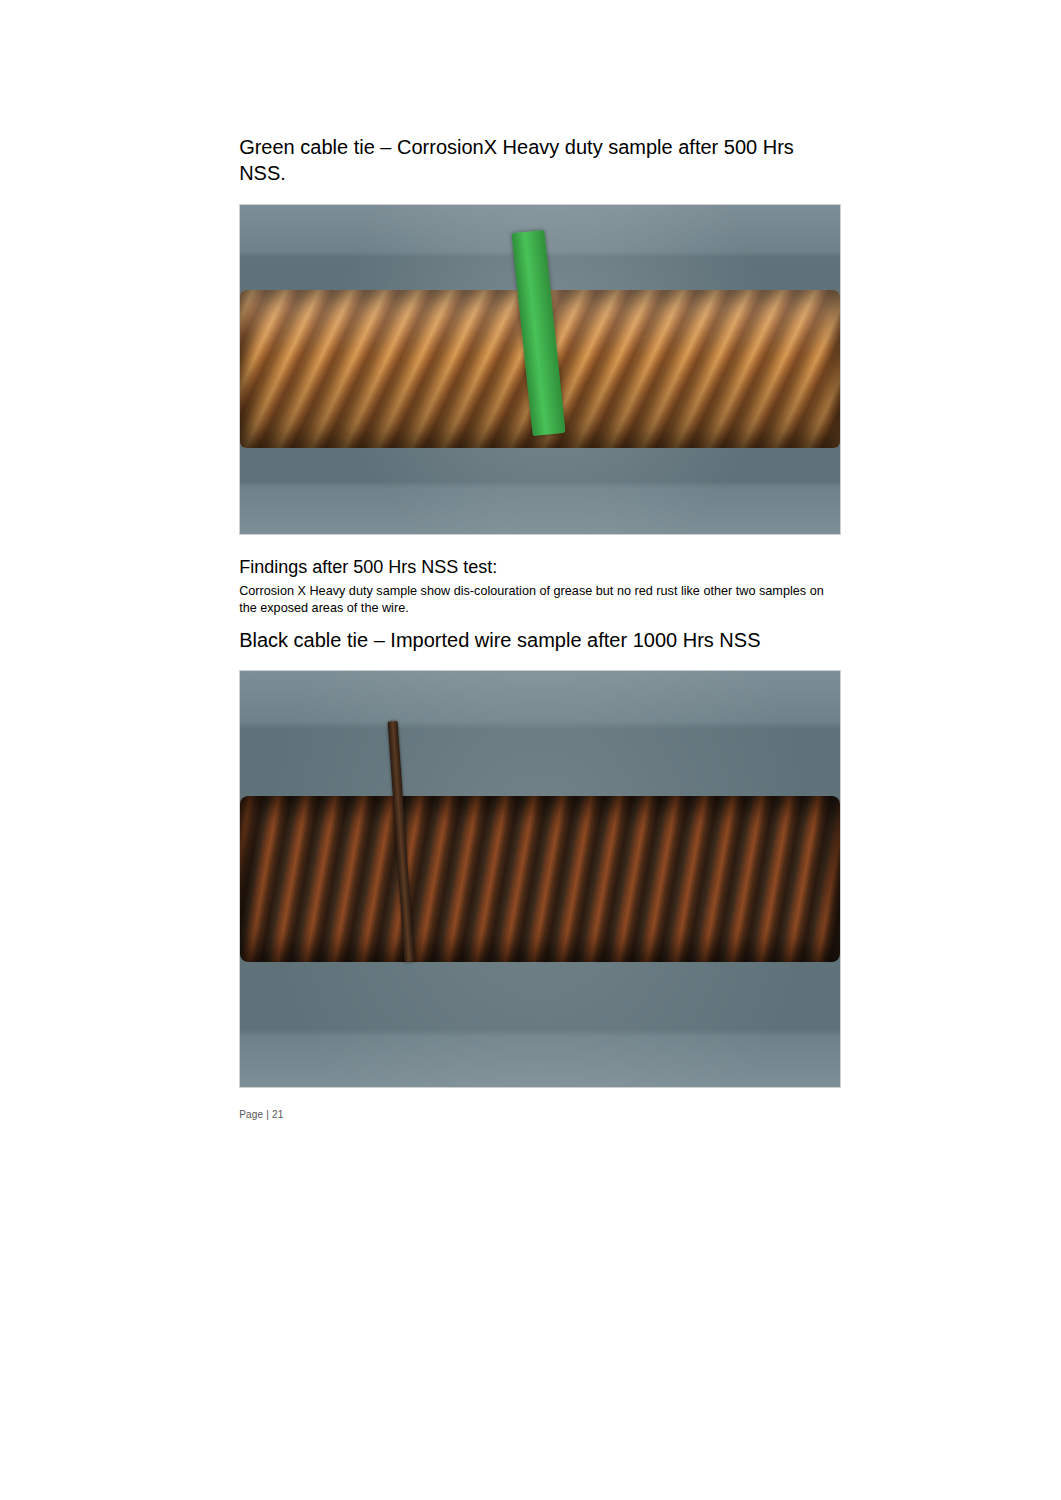Green cable tie – CorrosionX Heavy duty sample after 500 Hrs NSS.
Findings after 500 Hrs NSS test:
Corrosion X Heavy duty sample show dis-colouration of grease but no red rust like other two samples on the exposed areas of the wire.
Black cable tie – Imported wire sample after 1000 Hrs NSS
Page | 21